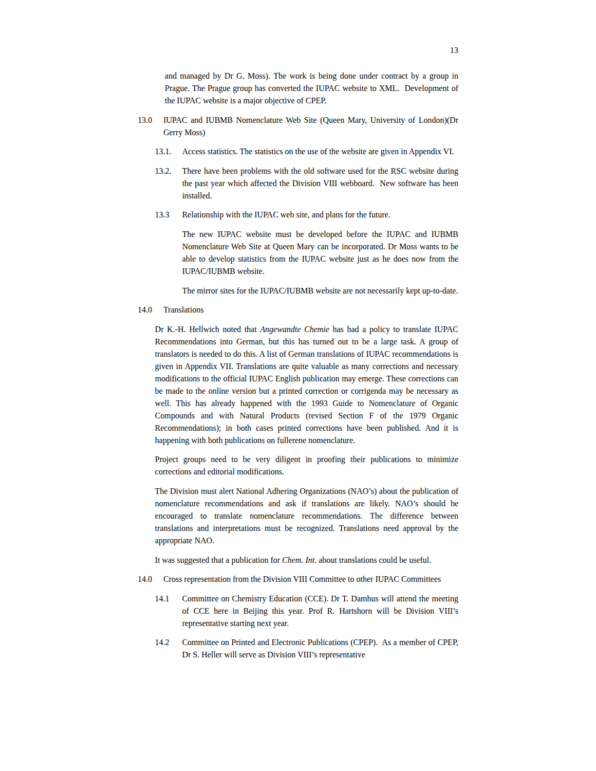13
and managed by Dr G. Moss). The work is being done under contract by a group in Prague. The Prague group has converted the IUPAC website to XML. Development of the IUPAC website is a major objective of CPEP.
13.0
IUPAC and IUBMB Nomenclature Web Site (Queen Mary, University of London)(Dr Gerry Moss)
13.1.
Access statistics. The statistics on the use of the website are given in Appendix VI.
13.2.
There have been problems with the old software used for the RSC website during the past year which affected the Division VIII webboard. New software has been installed.
13.3
Relationship with the IUPAC web site, and plans for the future.
The new IUPAC website must be developed before the IUPAC and IUBMB Nomenclature Web Site at Queen Mary can be incorporated. Dr Moss wants to be able to develop statistics from the IUPAC website just as he does now from the IUPAC/IUBMB website.
The mirror sites for the IUPAC/IUBMB website are not necessarily kept up-to-date.
14.0
Translations
Dr K.-H. Hellwich noted that Angewandte Chemie has had a policy to translate IUPAC Recommendations into German, but this has turned out to be a large task. A group of translators is needed to do this. A list of German translations of IUPAC recommendations is given in Appendix VII. Translations are quite valuable as many corrections and necessary modifications to the official IUPAC English publication may emerge. These corrections can be made to the online version but a printed correction or corrigenda may be necessary as well. This has already happened with the 1993 Guide to Nomenclature of Organic Compounds and with Natural Products (revised Section F of the 1979 Organic Recommendations); in both cases printed corrections have been published. And it is happening with both publications on fullerene nomenclature.
Project groups need to be very diligent in proofing their publications to minimize corrections and editorial modifications.
The Division must alert National Adhering Organizations (NAO’s) about the publication of nomenclature recommendations and ask if translations are likely. NAO’s should be encouraged to translate nomenclature recommendations. The difference between translations and interpretations must be recognized. Translations need approval by the appropriate NAO.
It was suggested that a publication for Chem. Int. about translations could be useful.
14.0
Cross representation from the Division VIII Committee to other IUPAC Committees
14.1
Committee on Chemistry Education (CCE). Dr T. Damhus will attend the meeting of CCE here in Beijing this year. Prof R. Hartshorn will be Division VIII’s representative starting next year.
14.2
Committee on Printed and Electronic Publications (CPEP). As a member of CPEP, Dr S. Heller will serve as Division VIII’s representative